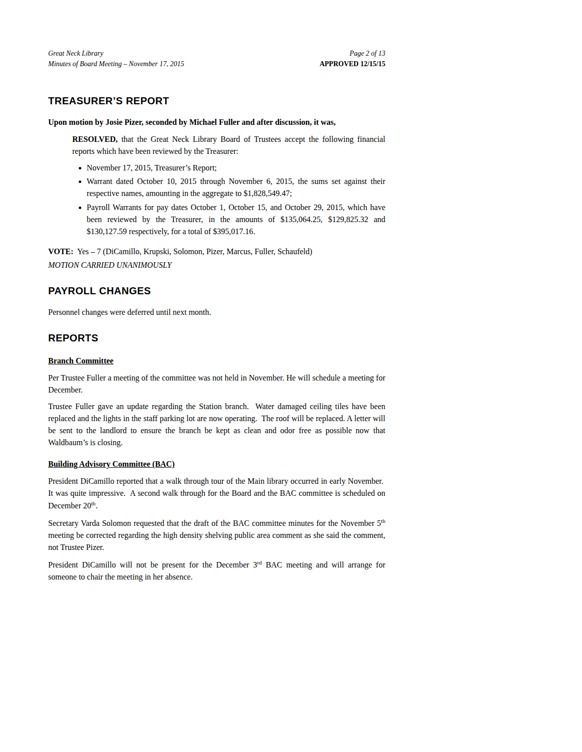Great Neck Library
Minutes of Board Meeting – November 17, 2015
Page 2 of 13
APPROVED 12/15/15
TREASURER’S REPORT
Upon motion by Josie Pizer, seconded by Michael Fuller and after discussion, it was,
RESOLVED, that the Great Neck Library Board of Trustees accept the following financial reports which have been reviewed by the Treasurer:
November 17, 2015, Treasurer’s Report;
Warrant dated October 10, 2015 through November 6, 2015, the sums set against their respective names, amounting in the aggregate to $1,828,549.47;
Payroll Warrants for pay dates October 1, October 15, and October 29, 2015, which have been reviewed by the Treasurer, in the amounts of $135,064.25, $129,825.32 and $130,127.59 respectively, for a total of $395,017.16.
VOTE: Yes – 7 (DiCamillo, Krupski, Solomon, Pizer, Marcus, Fuller, Schaufeld)
MOTION CARRIED UNANIMOUSLY
PAYROLL CHANGES
Personnel changes were deferred until next month.
REPORTS
Branch Committee
Per Trustee Fuller a meeting of the committee was not held in November. He will schedule a meeting for December.
Trustee Fuller gave an update regarding the Station branch. Water damaged ceiling tiles have been replaced and the lights in the staff parking lot are now operating. The roof will be replaced. A letter will be sent to the landlord to ensure the branch be kept as clean and odor free as possible now that Waldbaum’s is closing.
Building Advisory Committee (BAC)
President DiCamillo reported that a walk through tour of the Main library occurred in early November. It was quite impressive. A second walk through for the Board and the BAC committee is scheduled on December 20th.
Secretary Varda Solomon requested that the draft of the BAC committee minutes for the November 5th meeting be corrected regarding the high density shelving public area comment as she said the comment, not Trustee Pizer.
President DiCamillo will not be present for the December 3rd BAC meeting and will arrange for someone to chair the meeting in her absence.